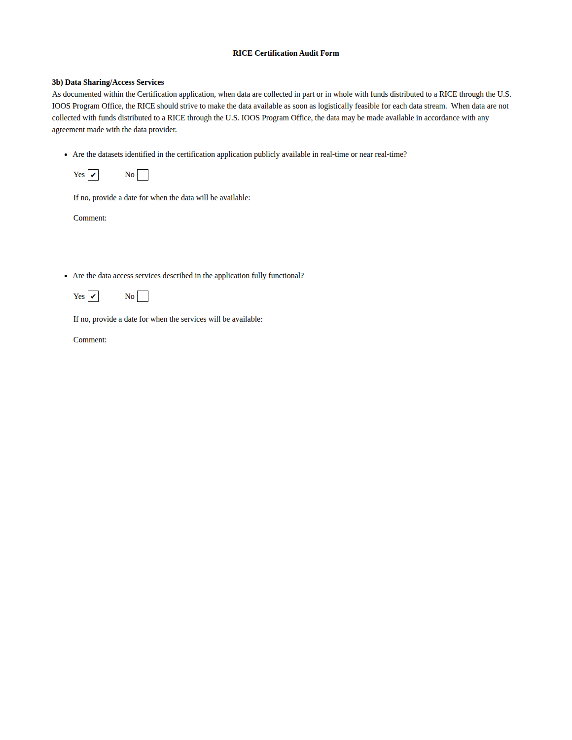RICE Certification Audit Form
3b) Data Sharing/Access Services
As documented within the Certification application, when data are collected in part or in whole with funds distributed to a RICE through the U.S. IOOS Program Office, the RICE should strive to make the data available as soon as logistically feasible for each data stream. When data are not collected with funds distributed to a RICE through the U.S. IOOS Program Office, the data may be made available in accordance with any agreement made with the data provider.
Are the datasets identified in the certification application publicly available in real-time or near real-time?
Yes ✔ No
If no, provide a date for when the data will be available:
Comment:
Are the data access services described in the application fully functional?
Yes ✔ No
If no, provide a date for when the services will be available:
Comment: